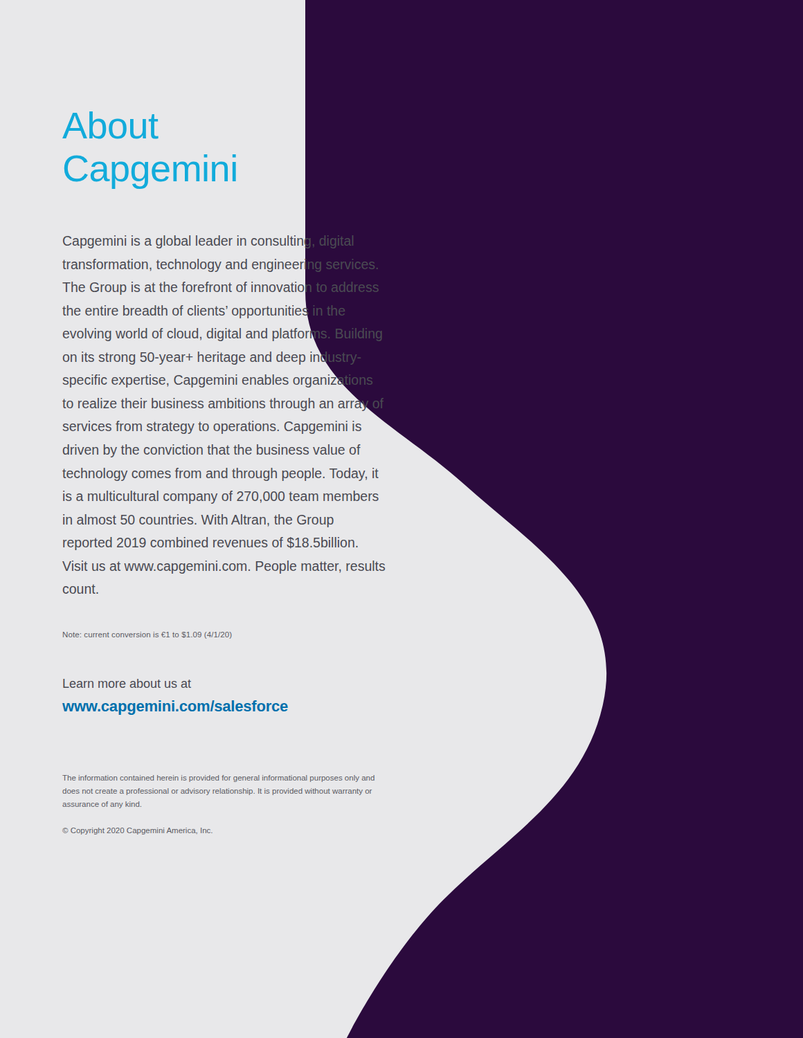About
Capgemini
Capgemini is a global leader in consulting, digital transformation, technology and engineering services. The Group is at the forefront of innovation to address the entire breadth of clients’ opportunities in the evolving world of cloud, digital and platforms. Building on its strong 50-year+ heritage and deep industry-specific expertise, Capgemini enables organizations to realize their business ambitions through an array of services from strategy to operations. Capgemini is driven by the conviction that the business value of technology comes from and through people. Today, it is a multicultural company of 270,000 team members in almost 50 countries. With Altran, the Group reported 2019 combined revenues of $18.5billion. Visit us at www.capgemini.com. People matter, results count.
Note: current conversion is €1 to $1.09 (4/1/20)
Learn more about us at www.capgemini.com/salesforce
The information contained herein is provided for general informational purposes only and does not create a professional or advisory relationship. It is provided without warranty or assurance of any kind.
© Copyright 2020 Capgemini America, Inc.